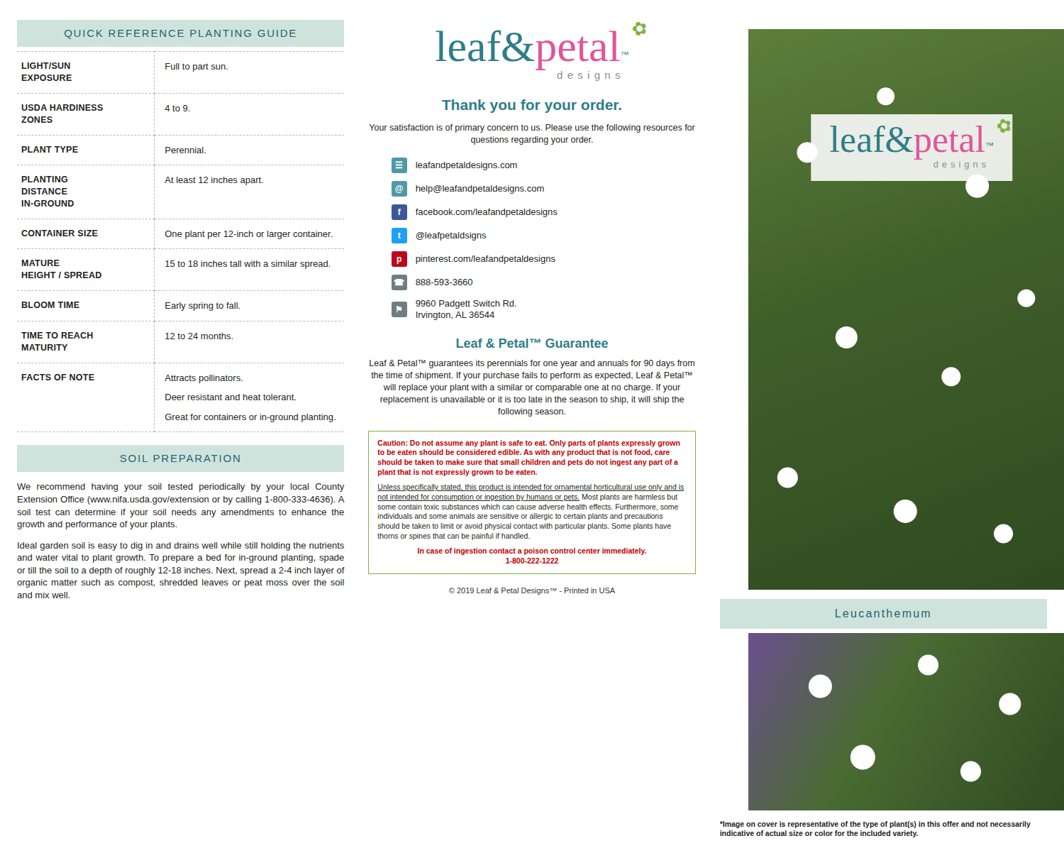Quick Reference Planting Guide
| Light/Sun Exposure | Full to part sun. |
| USDA Hardiness Zones | 4 to 9. |
| Plant Type | Perennial. |
| Planting Distance In-Ground | At least 12 inches apart. |
| Container Size | One plant per 12-inch or larger container. |
| Mature Height / Spread | 15 to 18 inches tall with a similar spread. |
| Bloom Time | Early spring to fall. |
| Time to Reach Maturity | 12 to 24 months. |
| Facts of Note | Attracts pollinators. Deer resistant and heat tolerant. Great for containers or in-ground planting. |
Soil Preparation
We recommend having your soil tested periodically by your local County Extension Office (www.nifa.usda.gov/extension or by calling 1-800-333-4636). A soil test can determine if your soil needs any amendments to enhance the growth and performance of your plants.
Ideal garden soil is easy to dig in and drains well while still holding the nutrients and water vital to plant growth. To prepare a bed for in-ground planting, spade or till the soil to a depth of roughly 12-18 inches. Next, spread a 2-4 inch layer of organic matter such as compost, shredded leaves or peat moss over the soil and mix well.
leaf&petal™ ✿ designs
Thank you for your order.
Your satisfaction is of primary concern to us. Please use the following resources for questions regarding your order.
☰leafandpetaldesigns.com
@help@leafandpetaldesigns.com
ffacebook.com/leafandpetaldesigns
t@leafpetaldsigns
ppinterest.com/leafandpetaldesigns
☎888-593-3660
⚑9960 Padgett Switch Rd.
Irvington, AL 36544
Leaf & Petal™ Guarantee
Leaf & Petal™ guarantees its perennials for one year and annuals for 90 days from the time of shipment. If your purchase fails to perform as expected, Leaf & Petal™ will replace your plant with a similar or comparable one at no charge. If your replacement is unavailable or it is too late in the season to ship, it will ship the following season.
Caution: Do not assume any plant is safe to eat. Only parts of plants expressly grown to be eaten should be considered edible. As with any product that is not food, care should be taken to make sure that small children and pets do not ingest any part of a plant that is not expressly grown to be eaten.
Unless specifically stated, this product is intended for ornamental horticultural use only and is not intended for consumption or ingestion by humans or pets. Most plants are harmless but some contain toxic substances which can cause adverse health effects. Furthermore, some individuals and some animals are sensitive or allergic to certain plants and precautions should be taken to limit or avoid physical contact with particular plants. Some plants have thorns or spines that can be painful if handled.
In case of ingestion contact a poison control center immediately.
1-800-222-1222
© 2019 Leaf & Petal Designs™ - Printed in USA
leaf&petal™ ✿ designs
Leucanthemum
*Image on cover is representative of the type of plant(s) in this offer and not necessarily indicative of actual size or color for the included variety.